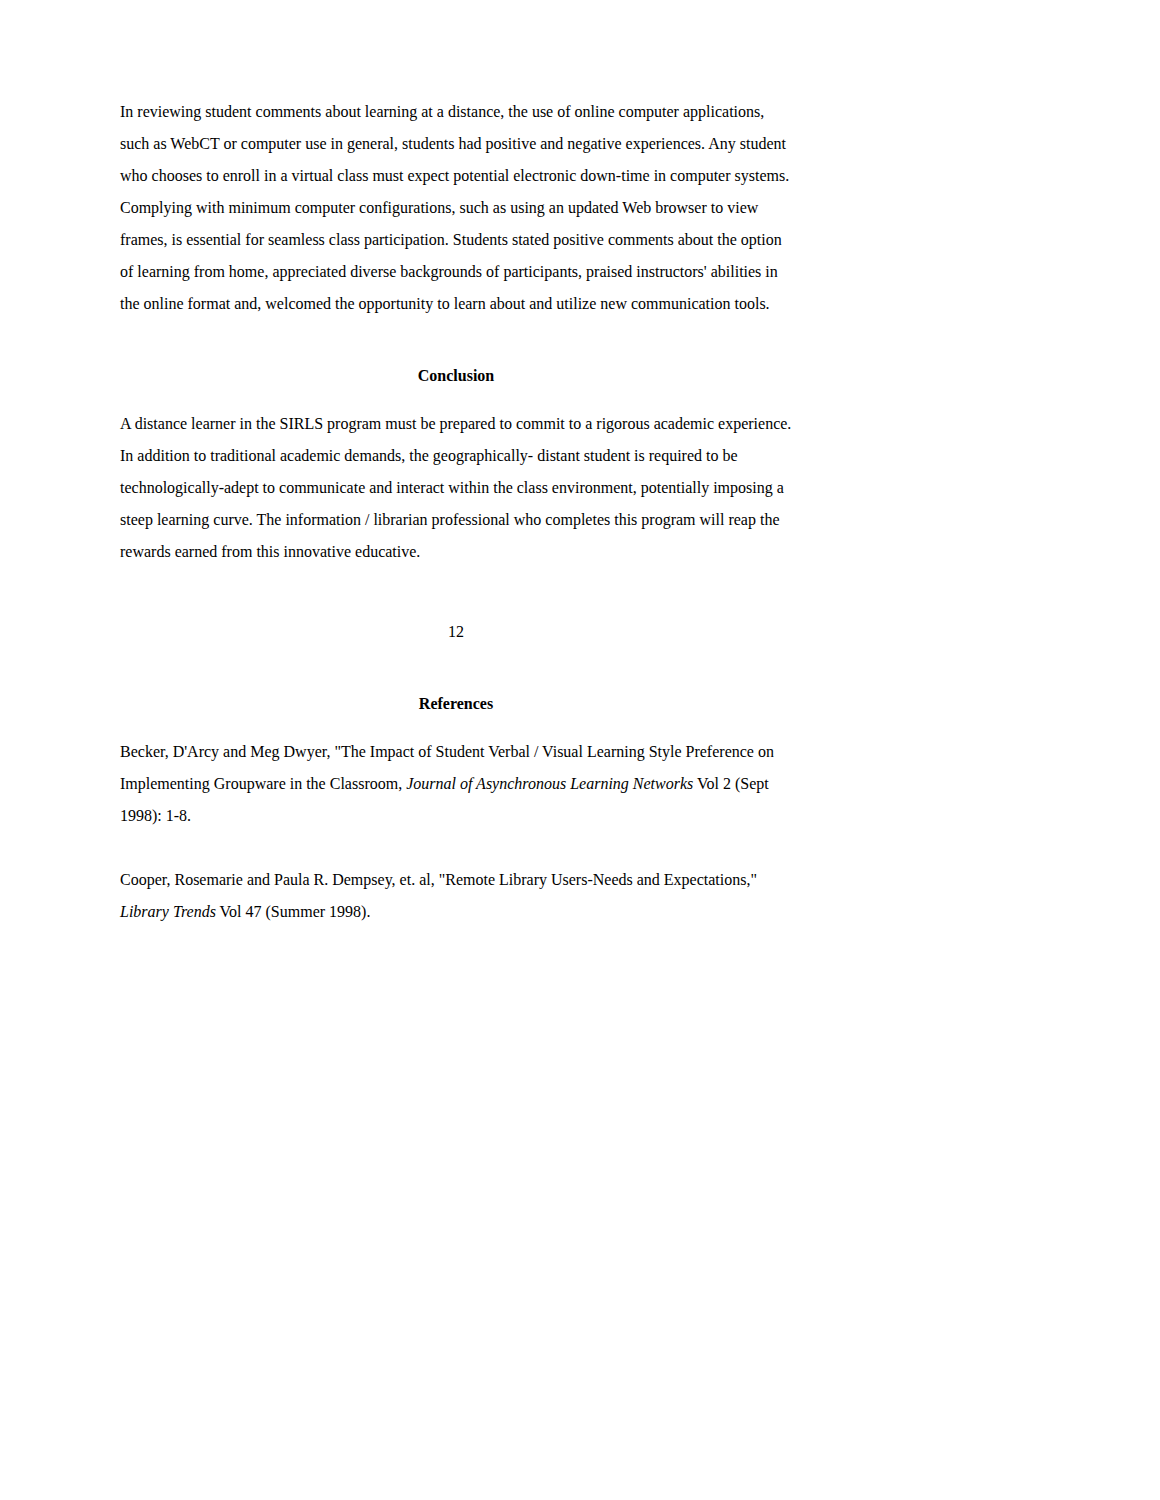In reviewing student comments about learning at a distance, the use of online computer applications, such as WebCT or computer use in general, students had positive and negative experiences. Any student who chooses to enroll in a virtual class must expect potential electronic down-time in computer systems. Complying with minimum computer configurations, such as using an updated Web browser to view frames, is essential for seamless class participation. Students stated positive comments about the option of learning from home, appreciated diverse backgrounds of participants, praised instructors' abilities in the online format and, welcomed the opportunity to learn about and utilize new communication tools.
Conclusion
A distance learner in the SIRLS program must be prepared to commit to a rigorous academic experience. In addition to traditional academic demands, the geographically- distant student is required to be technologically-adept to communicate and interact within the class environment, potentially imposing a steep learning curve. The information / librarian professional who completes this program will reap the rewards earned from this innovative educative.
12
References
Becker, D'Arcy and Meg Dwyer, "The Impact of Student Verbal / Visual Learning Style Preference on Implementing Groupware in the Classroom, Journal of Asynchronous Learning Networks Vol 2 (Sept 1998): 1-8.
Cooper, Rosemarie and Paula R. Dempsey, et. al, "Remote Library Users-Needs and Expectations," Library Trends Vol 47 (Summer 1998).